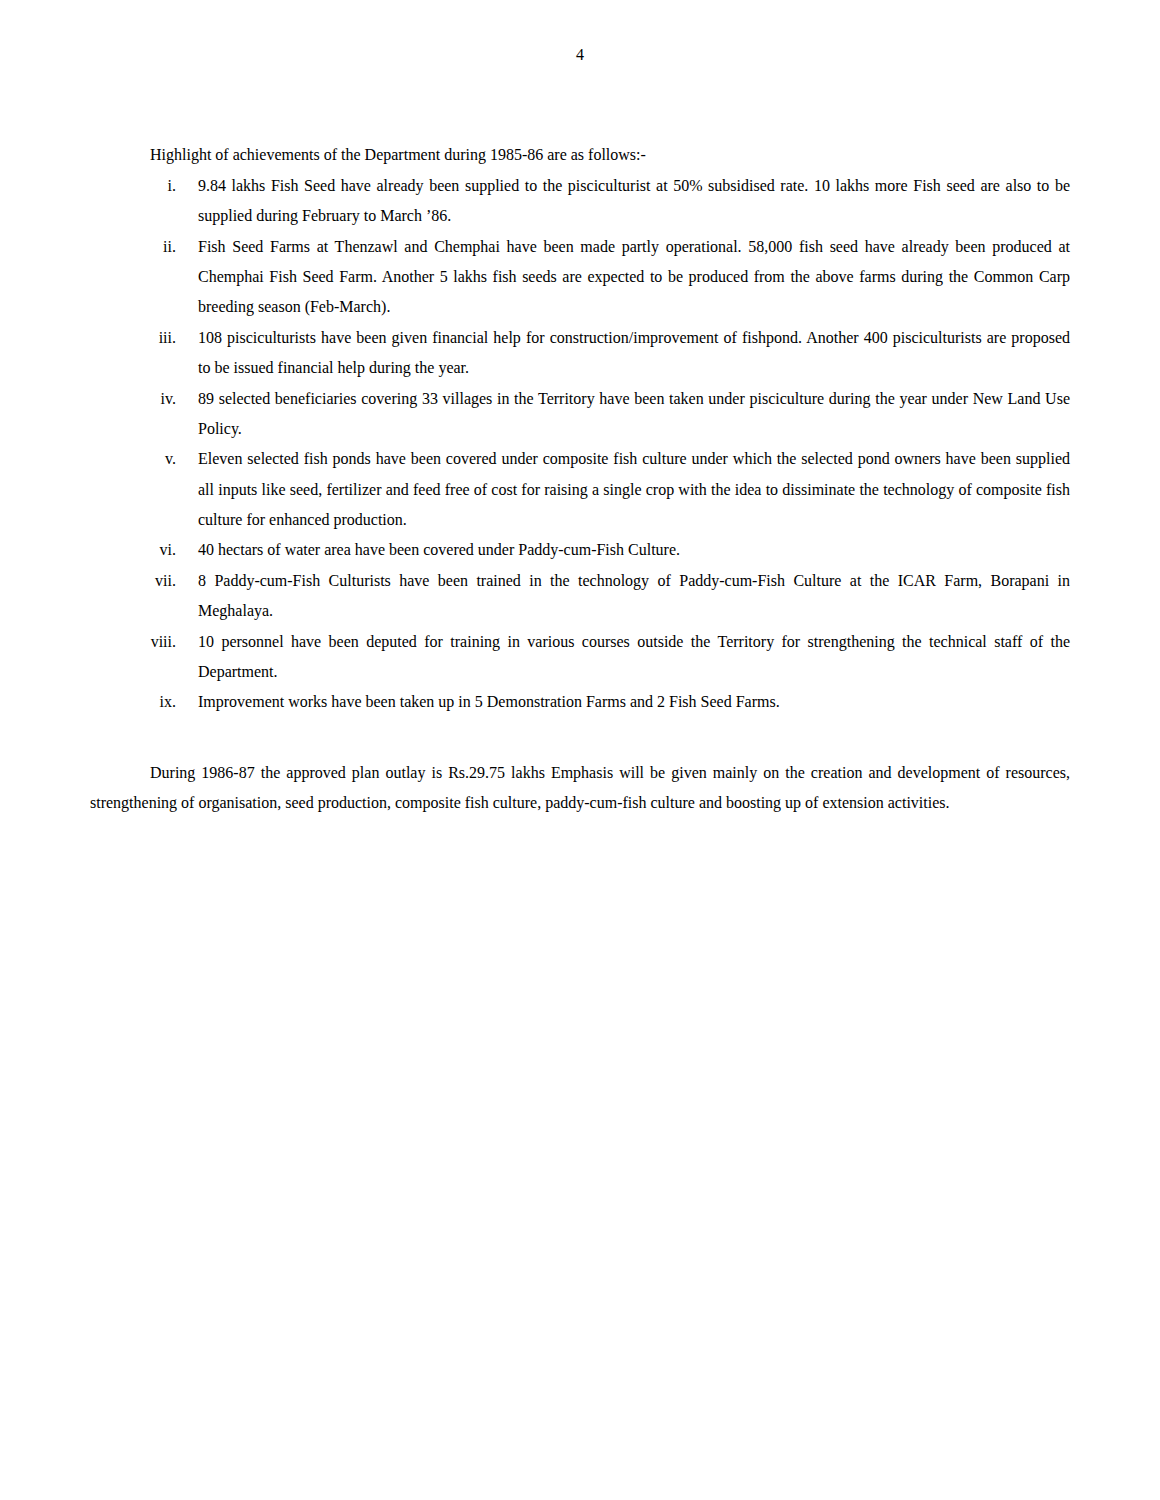4
Highlight of achievements of the Department during 1985-86 are as follows:-
9.84 lakhs Fish Seed have already been supplied to the pisciculturist at 50% subsidised rate. 10 lakhs more Fish seed are also to be supplied during February to March ’86.
Fish Seed Farms at Thenzawl and Chemphai have been made partly operational. 58,000 fish seed have already been produced at Chemphai Fish Seed Farm. Another 5 lakhs fish seeds are expected to be produced from the above farms during the Common Carp breeding season (Feb-March).
108 pisciculturists have been given financial help for construction/improvement of fishpond. Another 400 pisciculturists are proposed to be issued financial help during the year.
89 selected beneficiaries covering 33 villages in the Territory have been taken under pisciculture during the year under New Land Use Policy.
Eleven selected fish ponds have been covered under composite fish culture under which the selected pond owners have been supplied all inputs like seed, fertilizer and feed free of cost for raising a single crop with the idea to dissiminate the technology of composite fish culture for enhanced production.
40 hectars of water area have been covered under Paddy-cum-Fish Culture.
8 Paddy-cum-Fish Culturists have been trained in the technology of Paddy-cum-Fish Culture at the ICAR Farm, Borapani in Meghalaya.
10 personnel have been deputed for training in various courses outside the Territory for strengthening the technical staff of the Department.
Improvement works have been taken up in 5 Demonstration Farms and 2 Fish Seed Farms.
During 1986-87 the approved plan outlay is Rs.29.75 lakhs Emphasis will be given mainly on the creation and development of resources, strengthening of organisation, seed production, composite fish culture, paddy-cum-fish culture and boosting up of extension activities.